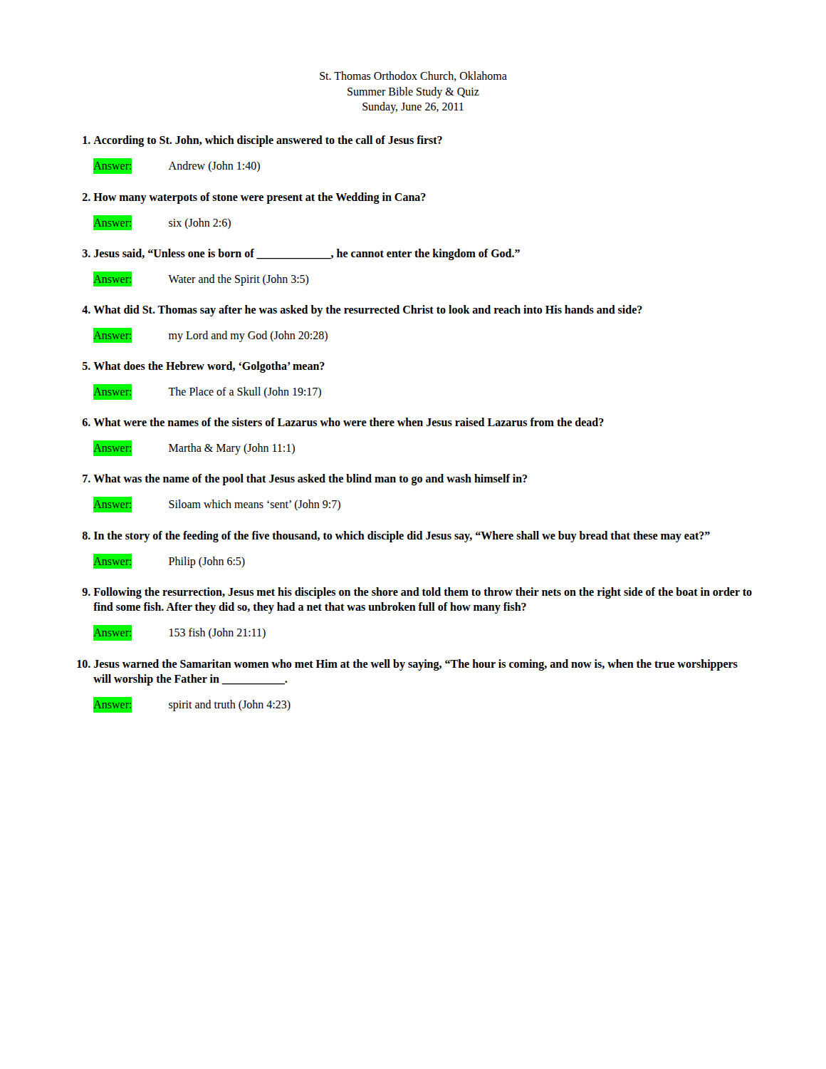St. Thomas Orthodox Church, Oklahoma
Summer Bible Study & Quiz
Sunday, June 26, 2011
According to St. John, which disciple answered to the call of Jesus first?
Answer: Andrew (John 1:40)
How many waterpots of stone were present at the Wedding in Cana?
Answer: six (John 2:6)
Jesus said, “Unless one is born of _____________, he cannot enter the kingdom of God.”
Answer: Water and the Spirit (John 3:5)
What did St. Thomas say after he was asked by the resurrected Christ to look and reach into His hands and side?
Answer: my Lord and my God (John 20:28)
What does the Hebrew word, ‘Golgotha’ mean?
Answer: The Place of a Skull (John 19:17)
What were the names of the sisters of Lazarus who were there when Jesus raised Lazarus from the dead?
Answer: Martha & Mary (John 11:1)
What was the name of the pool that Jesus asked the blind man to go and wash himself in?
Answer: Siloam which means ‘sent’ (John 9:7)
In the story of the feeding of the five thousand, to which disciple did Jesus say, “Where shall we buy bread that these may eat?”
Answer: Philip (John 6:5)
Following the resurrection, Jesus met his disciples on the shore and told them to throw their nets on the right side of the boat in order to find some fish. After they did so, they had a net that was unbroken full of how many fish?
Answer: 153 fish (John 21:11)
Jesus warned the Samaritan women who met Him at the well by saying, “The hour is coming, and now is, when the true worshippers will worship the Father in ___________.
Answer: spirit and truth (John 4:23)